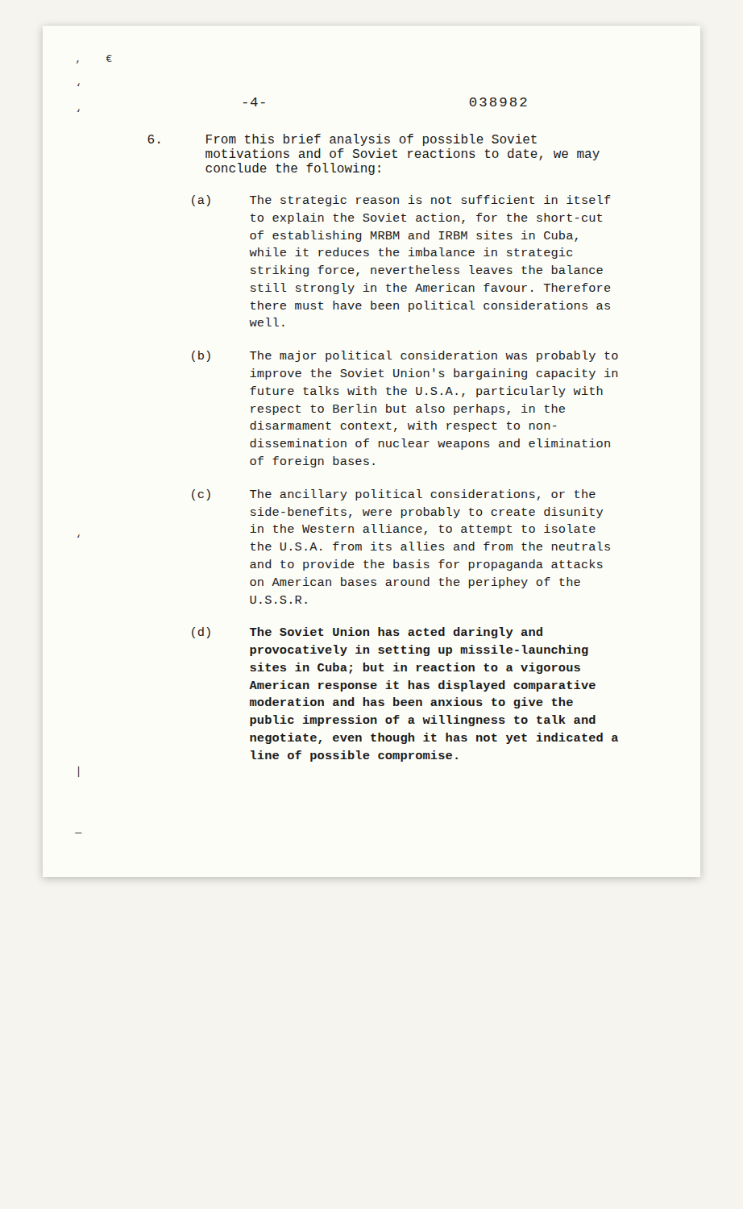, € ‘ ‘ ‘ ∣ —
-4- 038982
6. From this brief analysis of possible Soviet motivations and of Soviet reactions to date, we may conclude the following:
(a) The strategic reason is not sufficient in itself to explain the Soviet action, for the short-cut of establishing MRBM and IRBM sites in Cuba, while it reduces the imbalance in strategic striking force, nevertheless leaves the balance still strongly in the American favour. Therefore there must have been political considerations as well.
(b) The major political consideration was probably to improve the Soviet Union's bargaining capacity in future talks with the U.S.A., particularly with respect to Berlin but also perhaps, in the disarmament context, with respect to non-dissemination of nuclear weapons and elimination of foreign bases.
(c) The ancillary political considerations, or the side-benefits, were probably to create disunity in the Western alliance, to attempt to isolate the U.S.A. from its allies and from the neutrals and to provide the basis for propaganda attacks on American bases around the periphey of the U.S.S.R.
(d) The Soviet Union has acted daringly and provocatively in setting up missile-launching sites in Cuba; but in reaction to a vigorous American response it has displayed comparative moderation and has been anxious to give the public impression of a willingness to talk and negotiate, even though it has not yet indicated a line of possible compromise.